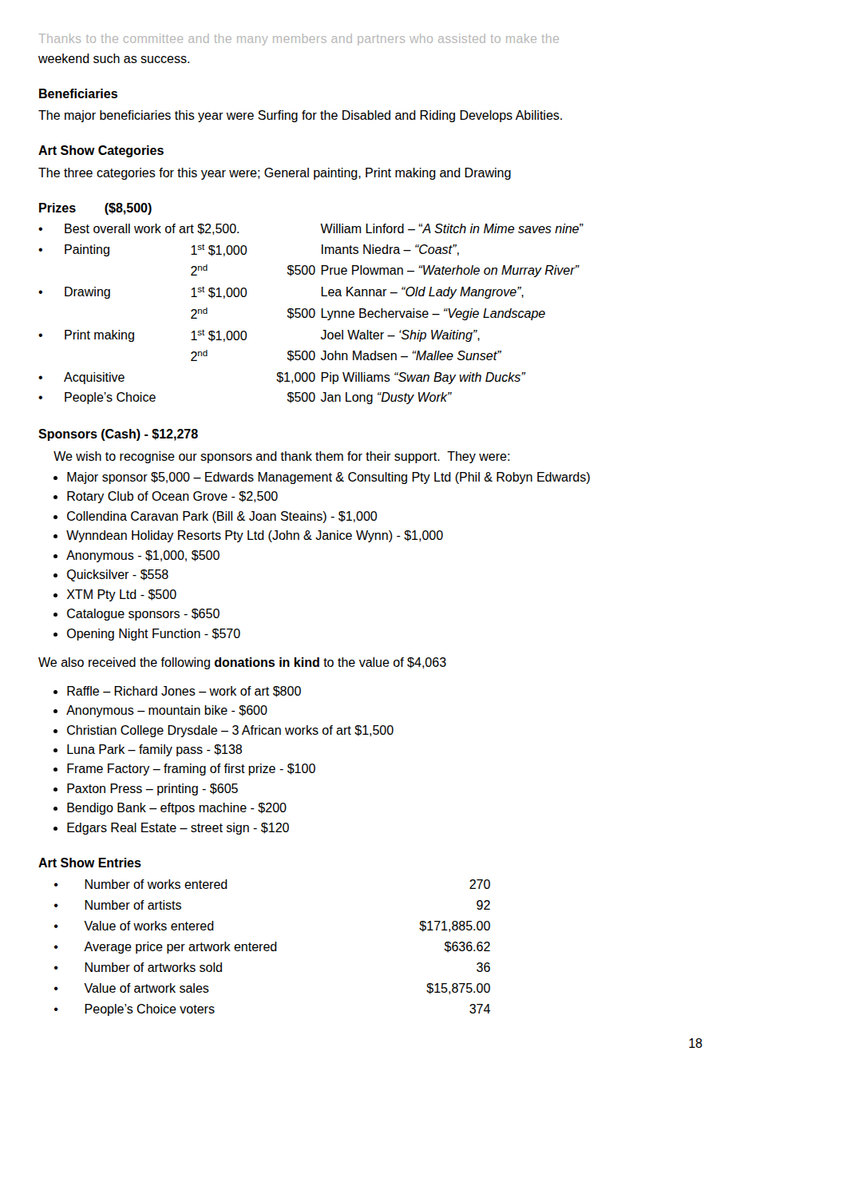Thanks to the committee and the many members and partners who assisted to make the
weekend such as success.
Beneficiaries
The major beneficiaries this year were Surfing for the Disabled and Riding Develops Abilities.
Art Show Categories
The three categories for this year were; General painting, Print making and Drawing
Prizes ($8,500)
| • | Best overall work of art $2,500. | | William Linford – “ A Stitch in Mime saves nine ” |
| • | Painting | 1 st $1,000 | | Imants Niedra – “Coast” , |
| | | 2 nd | $500 | Prue Plowman – “Waterhole on Murray River” |
| • | Drawing | 1 st $1,000 | | Lea Kannar – “Old Lady Mangrove” , |
| | | 2 nd | $500 | Lynne Bechervaise – “Vegie Landscape |
| • | Print making | 1 st $1,000 | | Joel Walter – ‘Ship Waiting” , |
| | | 2 nd | $500 | John Madsen – “Mallee Sunset” |
| • | Acquisitive | | $1,000 | Pip Williams “Swan Bay with Ducks” |
| • | People’s Choice | | $500 | Jan Long “Dusty Work” |
Sponsors (Cash) - $12,278
We wish to recognise our sponsors and thank them for their support. They were:
Major sponsor $5,000 – Edwards Management & Consulting Pty Ltd (Phil & Robyn Edwards)
Rotary Club of Ocean Grove - $2,500
Collendina Caravan Park (Bill & Joan Steains) - $1,000
Wynndean Holiday Resorts Pty Ltd (John & Janice Wynn) - $1,000
Anonymous - $1,000, $500
Quicksilver - $558
XTM Pty Ltd - $500
Catalogue sponsors - $650
Opening Night Function - $570
We also received the following donations in kind to the value of $4,063
Raffle – Richard Jones – work of art $800
Anonymous – mountain bike - $600
Christian College Drysdale – 3 African works of art $1,500
Luna Park – family pass - $138
Frame Factory – framing of first prize - $100
Paxton Press – printing - $605
Bendigo Bank – eftpos machine - $200
Edgars Real Estate – street sign - $120
Art Show Entries
| • | Number of works entered | 270 |
| • | Number of artists | 92 |
| • | Value of works entered | $171,885.00 |
| • | Average price per artwork entered | $636.62 |
| • | Number of artworks sold | 36 |
| • | Value of artwork sales | $15,875.00 |
| • | People’s Choice voters | 374 |
18